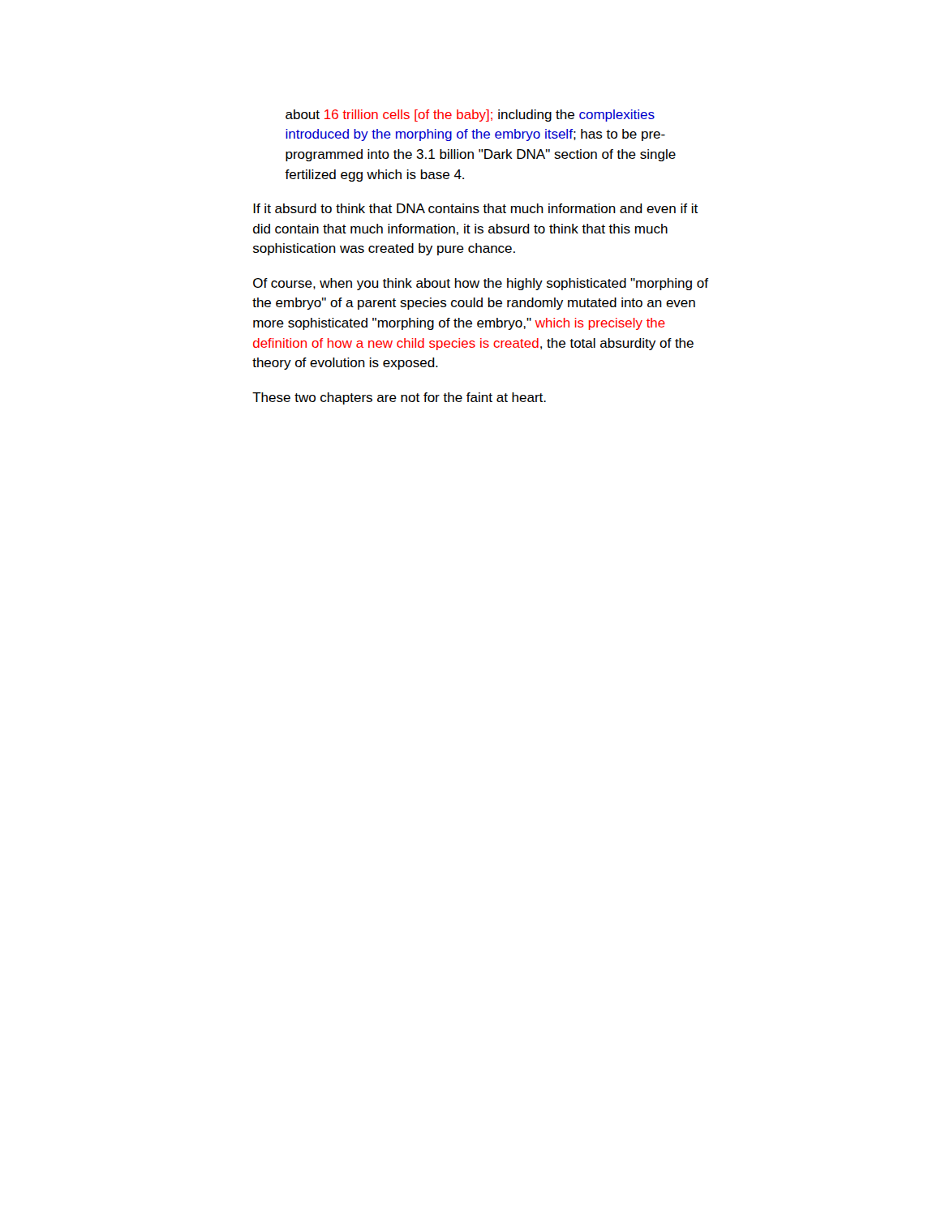about 16 trillion cells [of the baby]; including the complexities introduced by the morphing of the embryo itself; has to be pre-programmed into the 3.1 billion "Dark DNA" section of the single fertilized egg which is base 4.
If it absurd to think that DNA contains that much information and even if it did contain that much information, it is absurd to think that this much sophistication was created by pure chance.
Of course, when you think about how the highly sophisticated "morphing of the embryo" of a parent species could be randomly mutated into an even more sophisticated "morphing of the embryo," which is precisely the definition of how a new child species is created, the total absurdity of the theory of evolution is exposed.
These two chapters are not for the faint at heart.